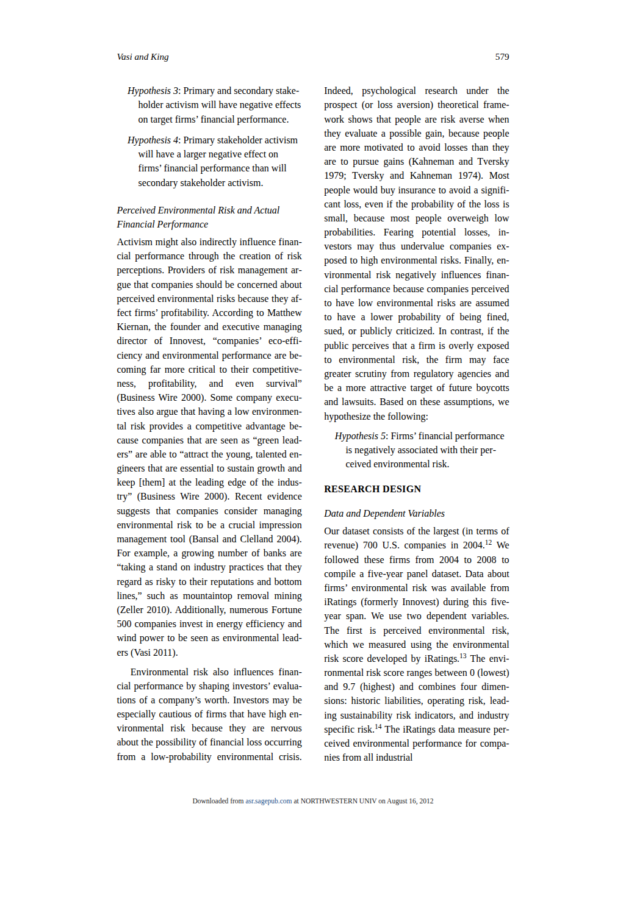Vasi and King 579
Hypothesis 3: Primary and secondary stakeholder activism will have negative effects on target firms’ financial performance.
Hypothesis 4: Primary stakeholder activism will have a larger negative effect on firms’ financial performance than will secondary stakeholder activism.
Perceived Environmental Risk and Actual Financial Performance
Activism might also indirectly influence financial performance through the creation of risk perceptions. Providers of risk management argue that companies should be concerned about perceived environmental risks because they affect firms’ profitability. According to Matthew Kiernan, the founder and executive managing director of Innovest, “companies’ eco-efficiency and environmental performance are becoming far more critical to their competitiveness, profitability, and even survival” (Business Wire 2000). Some company executives also argue that having a low environmental risk provides a competitive advantage because companies that are seen as “green leaders” are able to “attract the young, talented engineers that are essential to sustain growth and keep [them] at the leading edge of the industry” (Business Wire 2000). Recent evidence suggests that companies consider managing environmental risk to be a crucial impression management tool (Bansal and Clelland 2004). For example, a growing number of banks are “taking a stand on industry practices that they regard as risky to their reputations and bottom lines,” such as mountaintop removal mining (Zeller 2010). Additionally, numerous Fortune 500 companies invest in energy efficiency and wind power to be seen as environmental leaders (Vasi 2011).
Environmental risk also influences financial performance by shaping investors’ evaluations of a company’s worth. Investors may be especially cautious of firms that have high environmental risk because they are nervous about the possibility of financial loss occurring from a low-probability environmental crisis. Indeed, psychological research under the prospect (or loss aversion) theoretical framework shows that people are risk averse when they evaluate a possible gain, because people are more motivated to avoid losses than they are to pursue gains (Kahneman and Tversky 1979; Tversky and Kahneman 1974). Most people would buy insurance to avoid a significant loss, even if the probability of the loss is small, because most people overweigh low probabilities. Fearing potential losses, investors may thus undervalue companies exposed to high environmental risks. Finally, environmental risk negatively influences financial performance because companies perceived to have low environmental risks are assumed to have a lower probability of being fined, sued, or publicly criticized. In contrast, if the public perceives that a firm is overly exposed to environmental risk, the firm may face greater scrutiny from regulatory agencies and be a more attractive target of future boycotts and lawsuits. Based on these assumptions, we hypothesize the following:
Hypothesis 5: Firms’ financial performance is negatively associated with their perceived environmental risk.
Research Design
Data and Dependent Variables
Our dataset consists of the largest (in terms of revenue) 700 U.S. companies in 2004.12 We followed these firms from 2004 to 2008 to compile a five-year panel dataset. Data about firms’ environmental risk was available from iRatings (formerly Innovest) during this five-year span. We use two dependent variables. The first is perceived environmental risk, which we measured using the environmental risk score developed by iRatings.13 The environmental risk score ranges between 0 (lowest) and 9.7 (highest) and combines four dimensions: historic liabilities, operating risk, leading sustainability risk indicators, and industry specific risk.14 The iRatings data measure perceived environmental performance for companies from all industrial
Downloaded from asr.sagepub.com at NORTHWESTERN UNIV on August 16, 2012